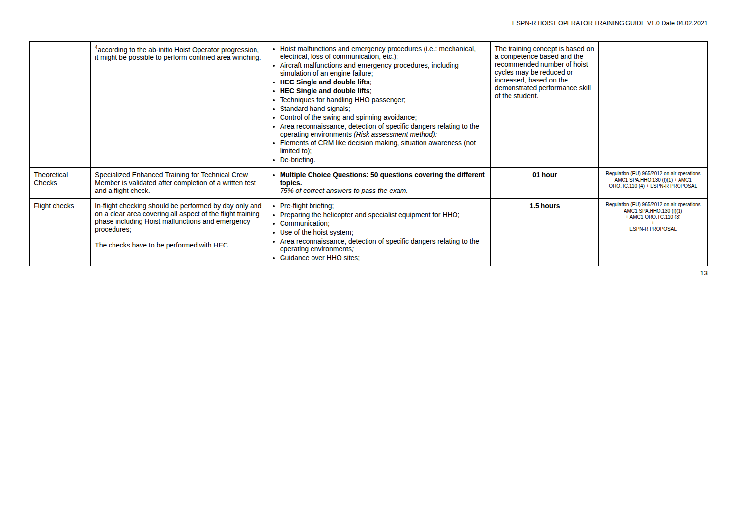ESPN-R HOIST OPERATOR TRAINING GUIDE V1.0 Date 04.02.2021
| | 4 according to the ab-initio Hoist Operator progression, it might be possible to perform confined area winching. | Hoist malfunctions and emergency procedures (i.e.: mechanical, electrical, loss of communication, etc.); Aircraft malfunctions and emergency procedures, including simulation of an engine failure; HEC Single and double lifts ; HEC Single and double lifts ; Techniques for handling HHO passenger; Standard hand signals; Control of the swing and spinning avoidance; Area reconnaissance, detection of specific dangers relating to the operating environments (Risk assessment method); Elements of CRM like decision making, situation awareness (not limited to); De-briefing. | The training concept is based on a competence based and the recommended number of hoist cycles may be reduced or increased, based on the demonstrated performance skill of the student. | |
| Theoretical Checks | Specialized Enhanced Training for Technical Crew Member is validated after completion of a written test and a flight check. | Multiple Choice Questions: 50 questions covering the different topics. 75% of correct answers to pass the exam. | 01 hour | Regulation (EU) 965/2012 on air operations AMC1 SPA.HHO.130 (f)(1) + AMC1 ORO.TC.110 (4) + ESPN-R PROPOSAL |
| Flight checks | In-flight checking should be performed by day only and on a clear area covering all aspect of the flight training phase including Hoist malfunctions and emergency procedures; The checks have to be performed with HEC. | Pre-flight briefing; Preparing the helicopter and specialist equipment for HHO; Communication; Use of the hoist system; Area reconnaissance, detection of specific dangers relating to the operating environments ; Guidance over HHO sites; | 1.5 hours | Regulation (EU) 965/2012 on air operations AMC1 SPA.HHO.130 (f)(1) + AMC1 ORO.TC.110 (3) + ESPN-R PROPOSAL |
13